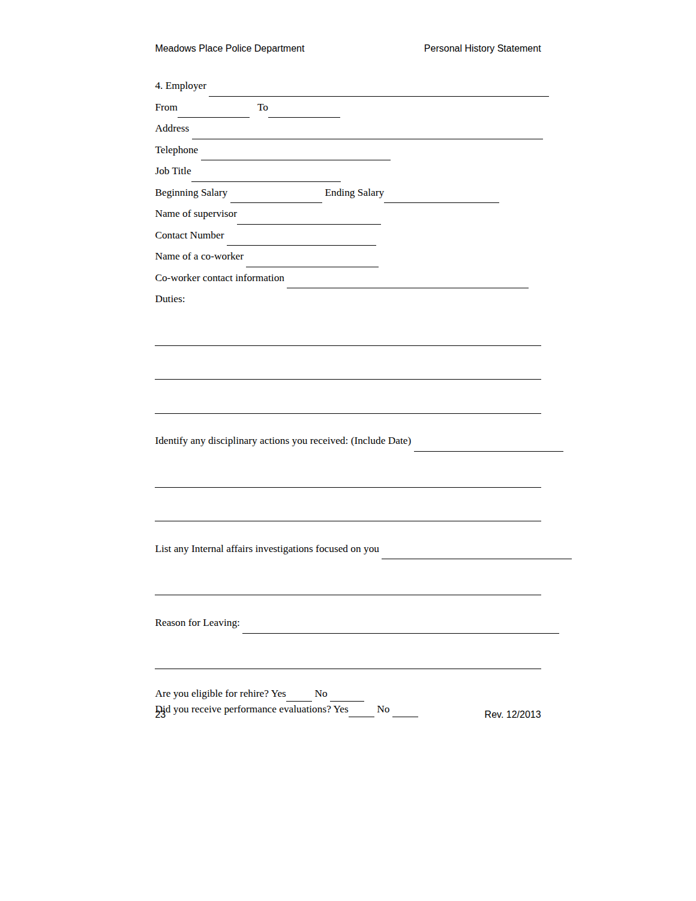Meadows Place Police Department
Personal History Statement
4. Employer
From To
Address
Telephone
Job Title
Beginning Salary Ending Salary
Name of supervisor
Contact Number
Name of a co-worker
Co-worker contact information
Duties:
Identify any disciplinary actions you received: (Include Date)
List any Internal affairs investigations focused on you
Reason for Leaving:
Are you eligible for rehire? Yes No
Did you receive performance evaluations? Yes No
23
Rev. 12/2013